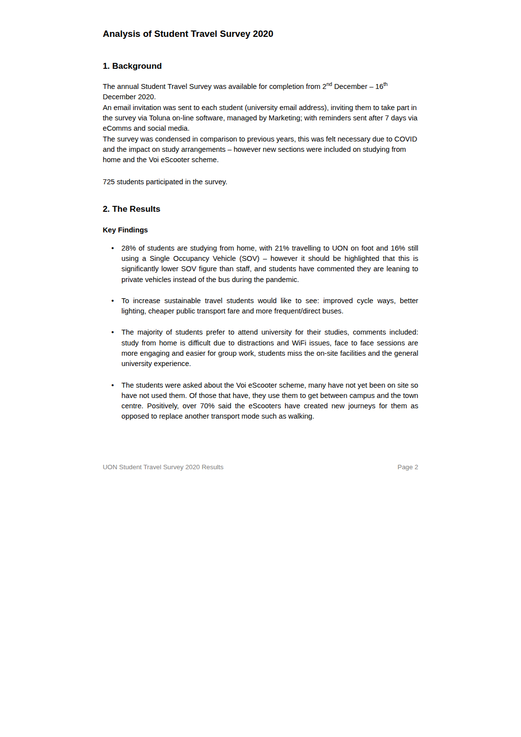Analysis of Student Travel Survey 2020
1. Background
The annual Student Travel Survey was available for completion from 2nd December – 16th December 2020.
An email invitation was sent to each student (university email address), inviting them to take part in the survey via Toluna on-line software, managed by Marketing; with reminders sent after 7 days via eComms and social media.
The survey was condensed in comparison to previous years, this was felt necessary due to COVID and the impact on study arrangements – however new sections were included on studying from home and the Voi eScooter scheme.
725 students participated in the survey.
2. The Results
Key Findings
28% of students are studying from home, with 21% travelling to UON on foot and 16% still using a Single Occupancy Vehicle (SOV) – however it should be highlighted that this is significantly lower SOV figure than staff, and students have commented they are leaning to private vehicles instead of the bus during the pandemic.
To increase sustainable travel students would like to see: improved cycle ways, better lighting, cheaper public transport fare and more frequent/direct buses.
The majority of students prefer to attend university for their studies, comments included: study from home is difficult due to distractions and WiFi issues, face to face sessions are more engaging and easier for group work, students miss the on-site facilities and the general university experience.
The students were asked about the Voi eScooter scheme, many have not yet been on site so have not used them. Of those that have, they use them to get between campus and the town centre. Positively, over 70% said the eScooters have created new journeys for them as opposed to replace another transport mode such as walking.
UON Student Travel Survey 2020 Results Page 2